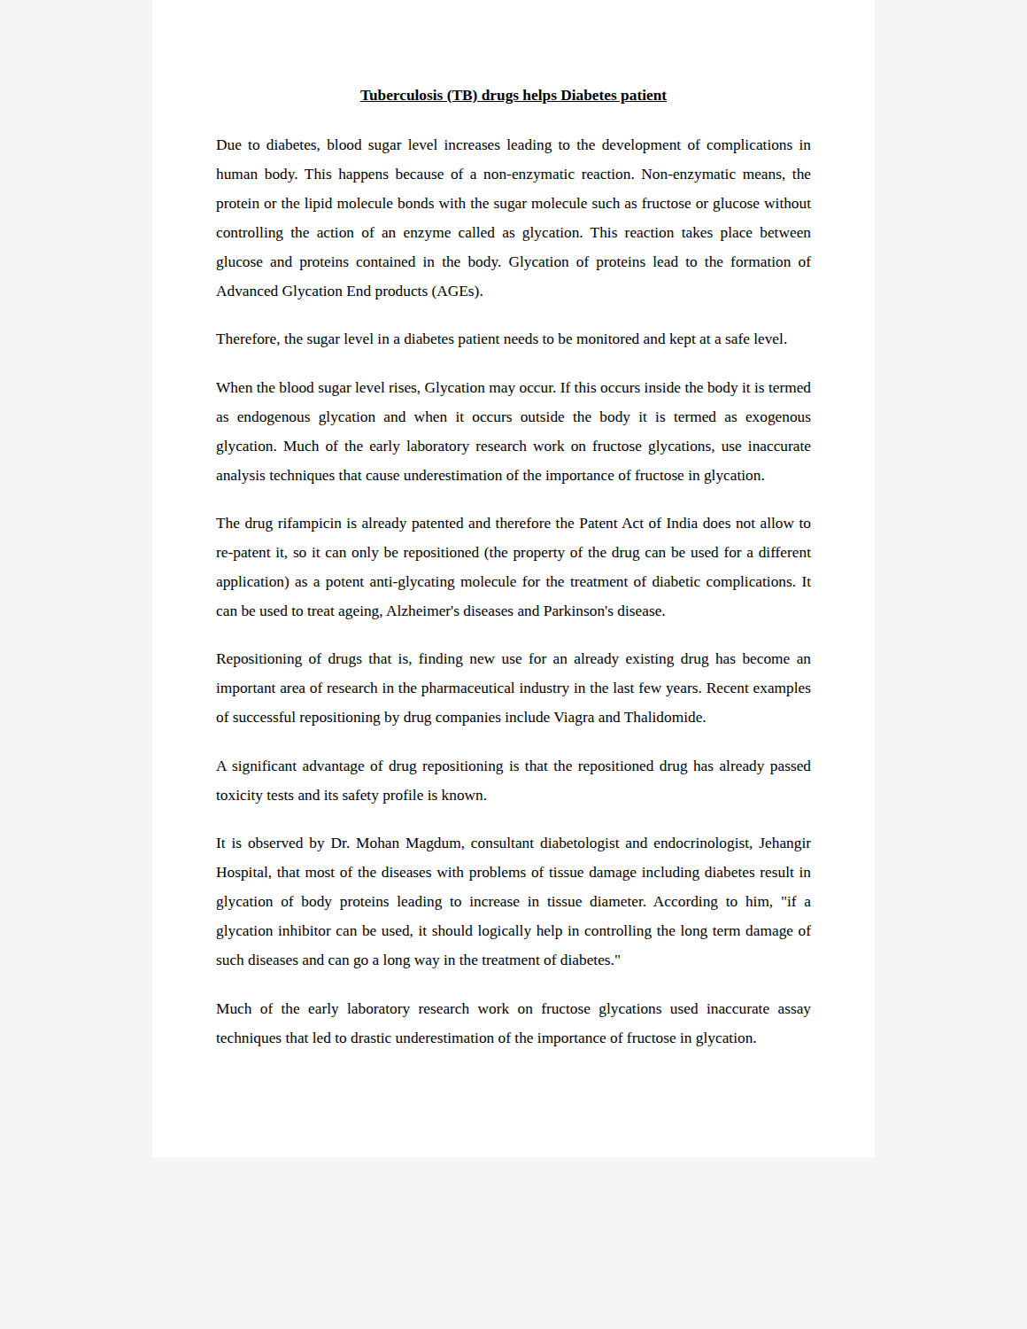Tuberculosis (TB) drugs helps Diabetes patient
Due to diabetes, blood sugar level increases leading to the development of complications in human body. This happens because of a non-enzymatic reaction. Non-enzymatic means, the protein or the lipid molecule bonds with the sugar molecule such as fructose or glucose without controlling the action of an enzyme called as glycation. This reaction takes place between glucose and proteins contained in the body. Glycation of proteins lead to the formation of Advanced Glycation End products (AGEs).
Therefore, the sugar level in a diabetes patient needs to be monitored and kept at a safe level.
When the blood sugar level rises, Glycation may occur. If this occurs inside the body it is termed as endogenous glycation and when it occurs outside the body it is termed as exogenous glycation. Much of the early laboratory research work on fructose glycations, use inaccurate analysis techniques that cause underestimation of the importance of fructose in glycation.
The drug rifampicin is already patented and therefore the Patent Act of India does not allow to re-patent it, so it can only be repositioned (the property of the drug can be used for a different application) as a potent anti-glycating molecule for the treatment of diabetic complications. It can be used to treat ageing, Alzheimer's diseases and Parkinson's disease.
Repositioning of drugs that is, finding new use for an already existing drug has become an important area of research in the pharmaceutical industry in the last few years. Recent examples of successful repositioning by drug companies include Viagra and Thalidomide.
A significant advantage of drug repositioning is that the repositioned drug has already passed toxicity tests and its safety profile is known.
It is observed by Dr. Mohan Magdum, consultant diabetologist and endocrinologist, Jehangir Hospital, that most of the diseases with problems of tissue damage including diabetes result in glycation of body proteins leading to increase in tissue diameter. According to him, "if a glycation inhibitor can be used, it should logically help in controlling the long term damage of such diseases and can go a long way in the treatment of diabetes."
Much of the early laboratory research work on fructose glycations used inaccurate assay techniques that led to drastic underestimation of the importance of fructose in glycation.